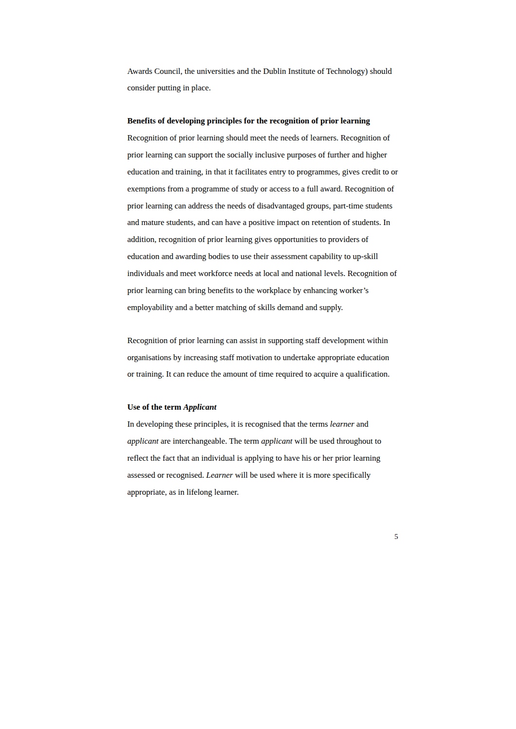Awards Council, the universities and the Dublin Institute of Technology) should consider putting in place.
Benefits of developing principles for the recognition of prior learning
Recognition of prior learning should meet the needs of learners. Recognition of prior learning can support the socially inclusive purposes of further and higher education and training, in that it facilitates entry to programmes, gives credit to or exemptions from a programme of study or access to a full award. Recognition of prior learning can address the needs of disadvantaged groups, part-time students and mature students, and can have a positive impact on retention of students. In addition, recognition of prior learning gives opportunities to providers of education and awarding bodies to use their assessment capability to up-skill individuals and meet workforce needs at local and national levels. Recognition of prior learning can bring benefits to the workplace by enhancing worker’s employability and a better matching of skills demand and supply.
Recognition of prior learning can assist in supporting staff development within organisations by increasing staff motivation to undertake appropriate education or training. It can reduce the amount of time required to acquire a qualification.
Use of the term Applicant
In developing these principles, it is recognised that the terms learner and applicant are interchangeable. The term applicant will be used throughout to reflect the fact that an individual is applying to have his or her prior learning assessed or recognised. Learner will be used where it is more specifically appropriate, as in lifelong learner.
5